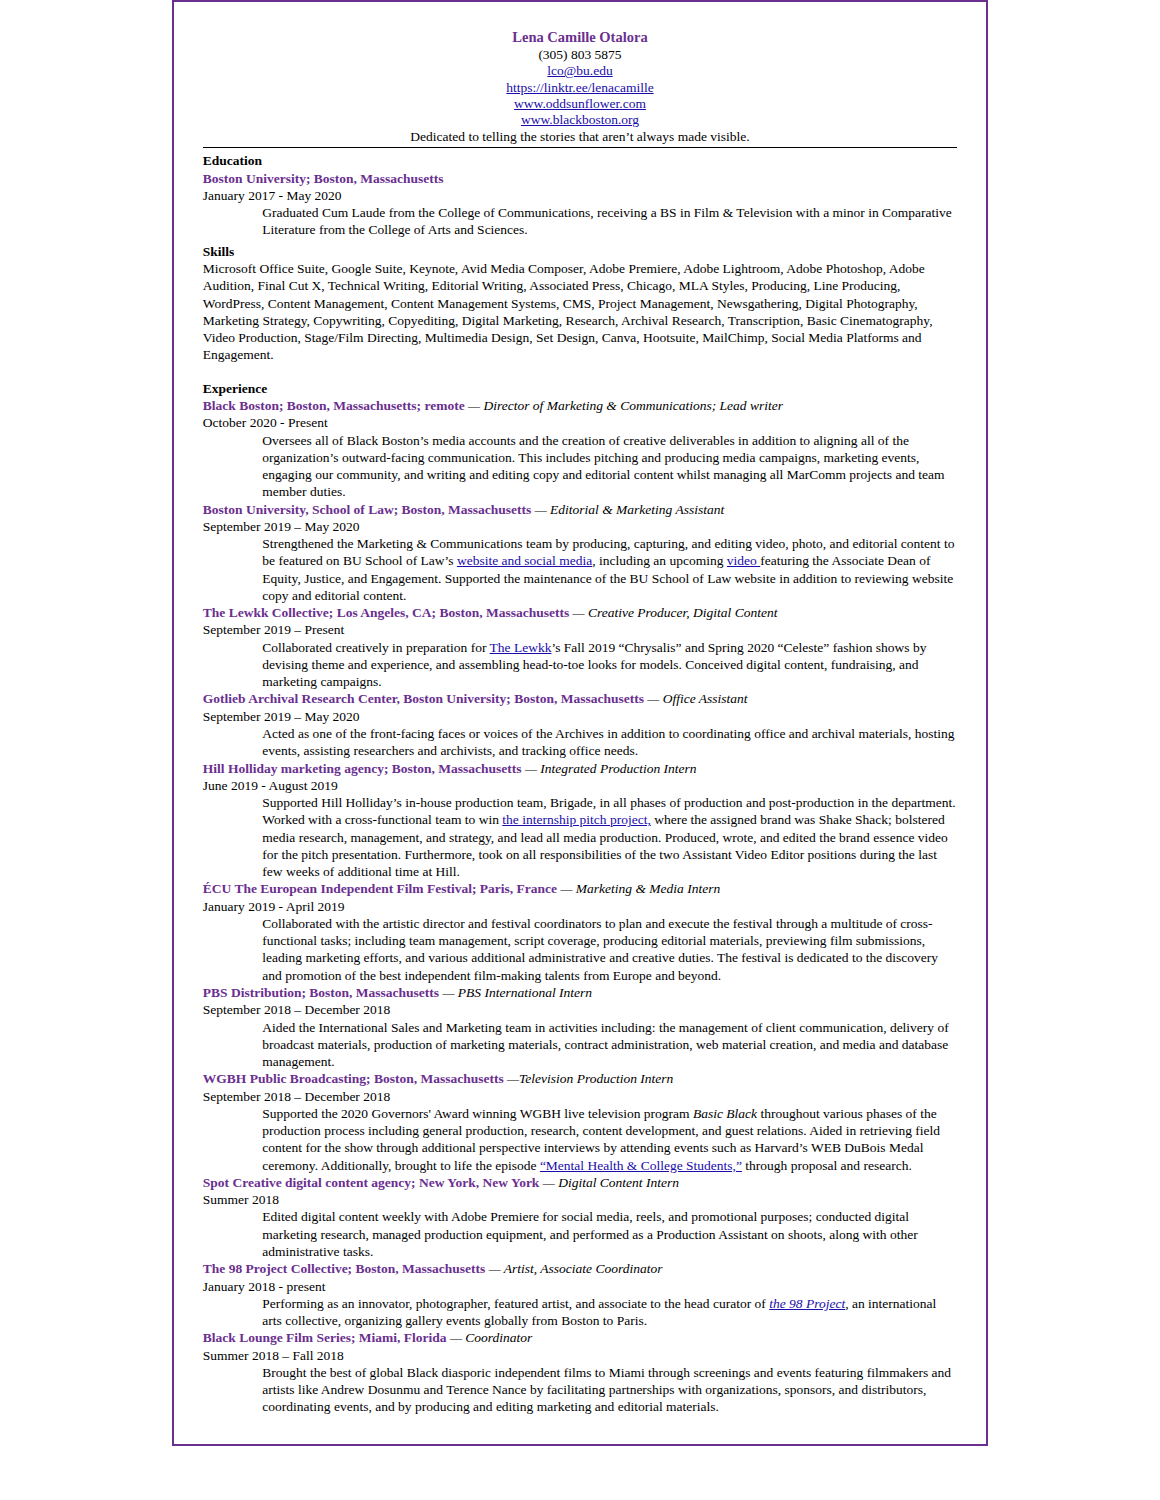Lena Camille Otalora
(305) 803 5875
lco@bu.edu
https://linktr.ee/lenacamille
www.oddsunflower.com
www.blackboston.org
Dedicated to telling the stories that aren’t always made visible.
Education
Boston University; Boston, Massachusetts January 2017 - May 2020
Graduated Cum Laude from the College of Communications, receiving a BS in Film & Television with a minor in Comparative Literature from the College of Arts and Sciences.
Skills
Microsoft Office Suite, Google Suite, Keynote, Avid Media Composer, Adobe Premiere, Adobe Lightroom, Adobe Photoshop, Adobe Audition, Final Cut X, Technical Writing, Editorial Writing, Associated Press, Chicago, MLA Styles, Producing, Line Producing, WordPress, Content Management, Content Management Systems, CMS, Project Management, Newsgathering, Digital Photography, Marketing Strategy, Copywriting, Copyediting, Digital Marketing, Research, Archival Research, Transcription, Basic Cinematography, Video Production, Stage/Film Directing, Multimedia Design, Set Design, Canva, Hootsuite, MailChimp, Social Media Platforms and Engagement.
Experience
Black Boston; Boston, Massachusetts; remote — Director of Marketing & Communications; Lead writer October 2020 - Present
Oversees all of Black Boston’s media accounts and the creation of creative deliverables in addition to aligning all of the organization’s outward-facing communication. This includes pitching and producing media campaigns, marketing events, engaging our community, and writing and editing copy and editorial content whilst managing all MarComm projects and team member duties.
Boston University, School of Law; Boston, Massachusetts — Editorial & Marketing Assistant September 2019 – May 2020
Strengthened the Marketing & Communications team by producing, capturing, and editing video, photo, and editorial content to be featured on BU School of Law’s website and social media, including an upcoming video featuring the Associate Dean of Equity, Justice, and Engagement. Supported the maintenance of the BU School of Law website in addition to reviewing website copy and editorial content.
The Lewkk Collective; Los Angeles, CA; Boston, Massachusetts — Creative Producer, Digital Content September 2019 – Present
Collaborated creatively in preparation for The Lewkk’s Fall 2019 “Chrysalis” and Spring 2020 “Celeste” fashion shows by devising theme and experience, and assembling head-to-toe looks for models. Conceived digital content, fundraising, and marketing campaigns.
Gotlieb Archival Research Center, Boston University; Boston, Massachusetts — Office Assistant September 2019 – May 2020
Acted as one of the front-facing faces or voices of the Archives in addition to coordinating office and archival materials, hosting events, assisting researchers and archivists, and tracking office needs.
Hill Holliday marketing agency; Boston, Massachusetts — Integrated Production Intern June 2019 - August 2019
Supported Hill Holliday’s in-house production team, Brigade, in all phases of production and post-production in the department. Worked with a cross-functional team to win the internship pitch project, where the assigned brand was Shake Shack; bolstered media research, management, and strategy, and lead all media production. Produced, wrote, and edited the brand essence video for the pitch presentation. Furthermore, took on all responsibilities of the two Assistant Video Editor positions during the last few weeks of additional time at Hill.
ÉCU The European Independent Film Festival; Paris, France — Marketing & Media Intern January 2019 - April 2019
Collaborated with the artistic director and festival coordinators to plan and execute the festival through a multitude of cross-functional tasks; including team management, script coverage, producing editorial materials, previewing film submissions, leading marketing efforts, and various additional administrative and creative duties. The festival is dedicated to the discovery and promotion of the best independent film-making talents from Europe and beyond.
PBS Distribution; Boston, Massachusetts — PBS International Intern September 2018 – December 2018
Aided the International Sales and Marketing team in activities including: the management of client communication, delivery of broadcast materials, production of marketing materials, contract administration, web material creation, and media and database management.
WGBH Public Broadcasting; Boston, Massachusetts —Television Production Intern September 2018 – December 2018
Supported the 2020 Governors' Award winning WGBH live television program Basic Black throughout various phases of the production process including general production, research, content development, and guest relations. Aided in retrieving field content for the show through additional perspective interviews by attending events such as Harvard’s WEB DuBois Medal ceremony. Additionally, brought to life the episode “Mental Health & College Students,” through proposal and research.
Spot Creative digital content agency; New York, New York — Digital Content Intern Summer 2018
Edited digital content weekly with Adobe Premiere for social media, reels, and promotional purposes; conducted digital marketing research, managed production equipment, and performed as a Production Assistant on shoots, along with other administrative tasks.
The 98 Project Collective; Boston, Massachusetts — Artist, Associate Coordinator January 2018 - present
Performing as an innovator, photographer, featured artist, and associate to the head curator of the 98 Project, an international arts collective, organizing gallery events globally from Boston to Paris.
Black Lounge Film Series; Miami, Florida — Coordinator Summer 2018 – Fall 2018
Brought the best of global Black diasporic independent films to Miami through screenings and events featuring filmmakers and artists like Andrew Dosunmu and Terence Nance by facilitating partnerships with organizations, sponsors, and distributors, coordinating events, and by producing and editing marketing and editorial materials.